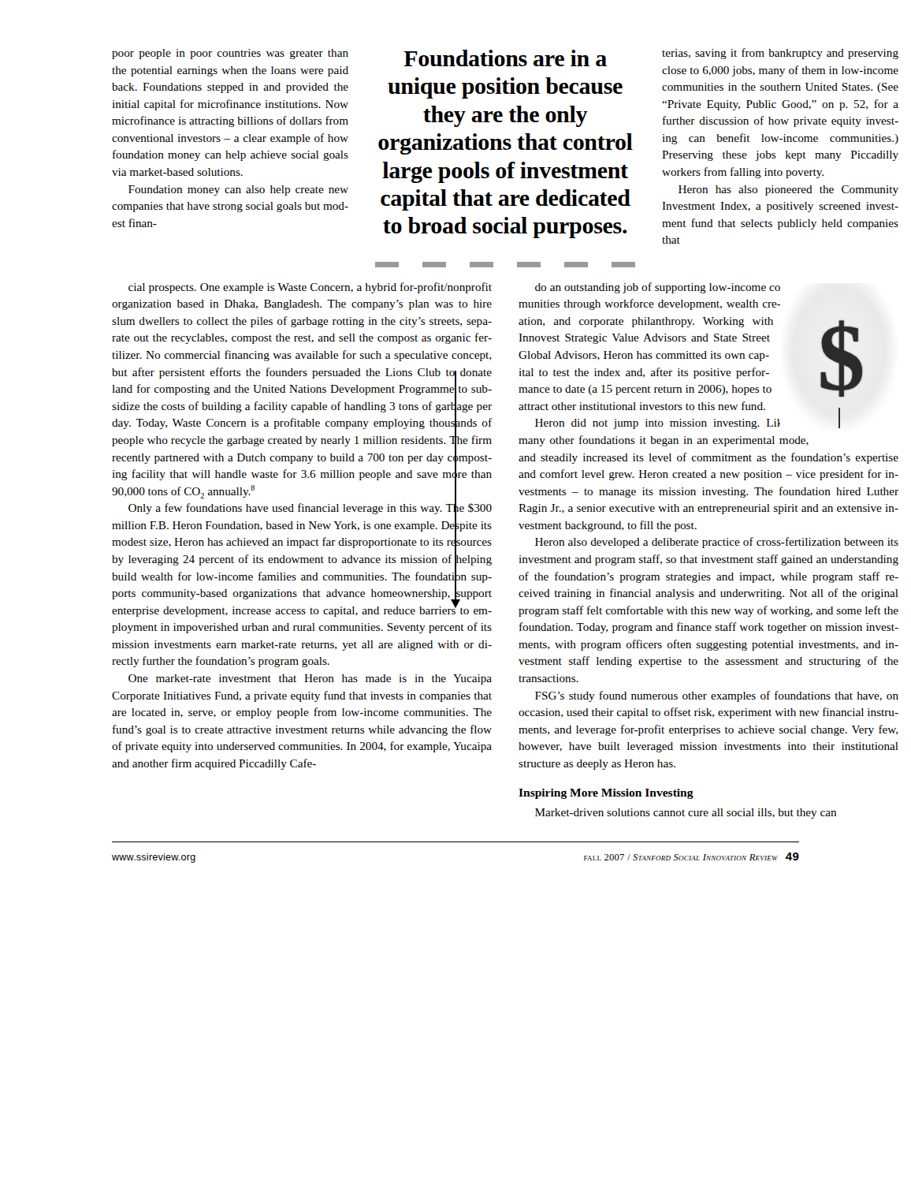poor people in poor countries was greater than the potential earnings when the loans were paid back. Foundations stepped in and provided the initial capital for microfinance institutions. Now microfinance is attracting billions of dollars from conventional investors – a clear example of how foundation money can help achieve social goals via market-based solutions.
Foundation money can also help create new companies that have strong social goals but modest finan-
Foundations are in a unique position because they are the only organizations that control large pools of investment capital that are dedicated to broad social purposes.
terias, saving it from bankruptcy and preserving close to 6,000 jobs, many of them in low-income communities in the southern United States. (See “Private Equity, Public Good,” on p. 52, for a further discussion of how private equity investing can benefit low-income communities.) Preserving these jobs kept many Piccadilly workers from falling into poverty.
Heron has also pioneered the Community Investment Index, a positively screened investment fund that selects publicly held companies that
cial prospects. One example is Waste Concern, a hybrid for-profit/nonprofit organization based in Dhaka, Bangladesh. The company’s plan was to hire slum dwellers to collect the piles of garbage rotting in the city’s streets, separate out the recyclables, compost the rest, and sell the compost as organic fertilizer. No commercial financing was available for such a speculative concept, but after persistent efforts the founders persuaded the Lions Club to donate land for composting and the United Nations Development Programme to subsidize the costs of building a facility capable of handling 3 tons of garbage per day. Today, Waste Concern is a profitable company employing thousands of people who recycle the garbage created by nearly 1 million residents. The firm recently partnered with a Dutch company to build a 700 ton per day composting facility that will handle waste for 3.6 million people and save more than 90,000 tons of CO2 annually.8
Only a few foundations have used financial leverage in this way. The $300 million F.B. Heron Foundation, based in New York, is one example. Despite its modest size, Heron has achieved an impact far disproportionate to its resources by leveraging 24 percent of its endowment to advance its mission of helping build wealth for low-income families and communities. The foundation supports community-based organizations that advance homeownership, support enterprise development, increase access to capital, and reduce barriers to employment in impoverished urban and rural communities. Seventy percent of its mission investments earn market-rate returns, yet all are aligned with or directly further the foundation’s program goals.
One market-rate investment that Heron has made is in the Yucaipa Corporate Initiatives Fund, a private equity fund that invests in companies that are located in, serve, or employ people from low-income communities. The fund’s goal is to create attractive investment returns while advancing the flow of private equity into underserved communities. In 2004, for example, Yucaipa and another firm acquired Piccadilly Cafe-
$
do an outstanding job of supporting low-income communities through workforce development, wealth creation, and corporate philanthropy. Working with Innovest Strategic Value Advisors and State Street Global Advisors, Heron has committed its own capital to test the index and, after its positive performance to date (a 15 percent return in 2006), hopes to attract other institutional investors to this new fund.
Heron did not jump into mission investing. Like many other foundations it began in an experimental mode, and steadily increased its level of commitment as the foundation’s expertise and comfort level grew. Heron created a new position – vice president for investments – to manage its mission investing. The foundation hired Luther Ragin Jr., a senior executive with an entrepreneurial spirit and an extensive investment background, to fill the post.
Heron also developed a deliberate practice of cross-fertilization between its investment and program staff, so that investment staff gained an understanding of the foundation’s program strategies and impact, while program staff received training in financial analysis and underwriting. Not all of the original program staff felt comfortable with this new way of working, and some left the foundation. Today, program and finance staff work together on mission investments, with program officers often suggesting potential investments, and investment staff lending expertise to the assessment and structuring of the transactions.
FSG’s study found numerous other examples of foundations that have, on occasion, used their capital to offset risk, experiment with new financial instruments, and leverage for-profit enterprises to achieve social change. Very few, however, have built leveraged mission investments into their institutional structure as deeply as Heron has.
Inspiring More Mission Investing
Market-driven solutions cannot cure all social ills, but they can
www.ssireview.org
fall 2007 / Stanford Social Innovation Review 49